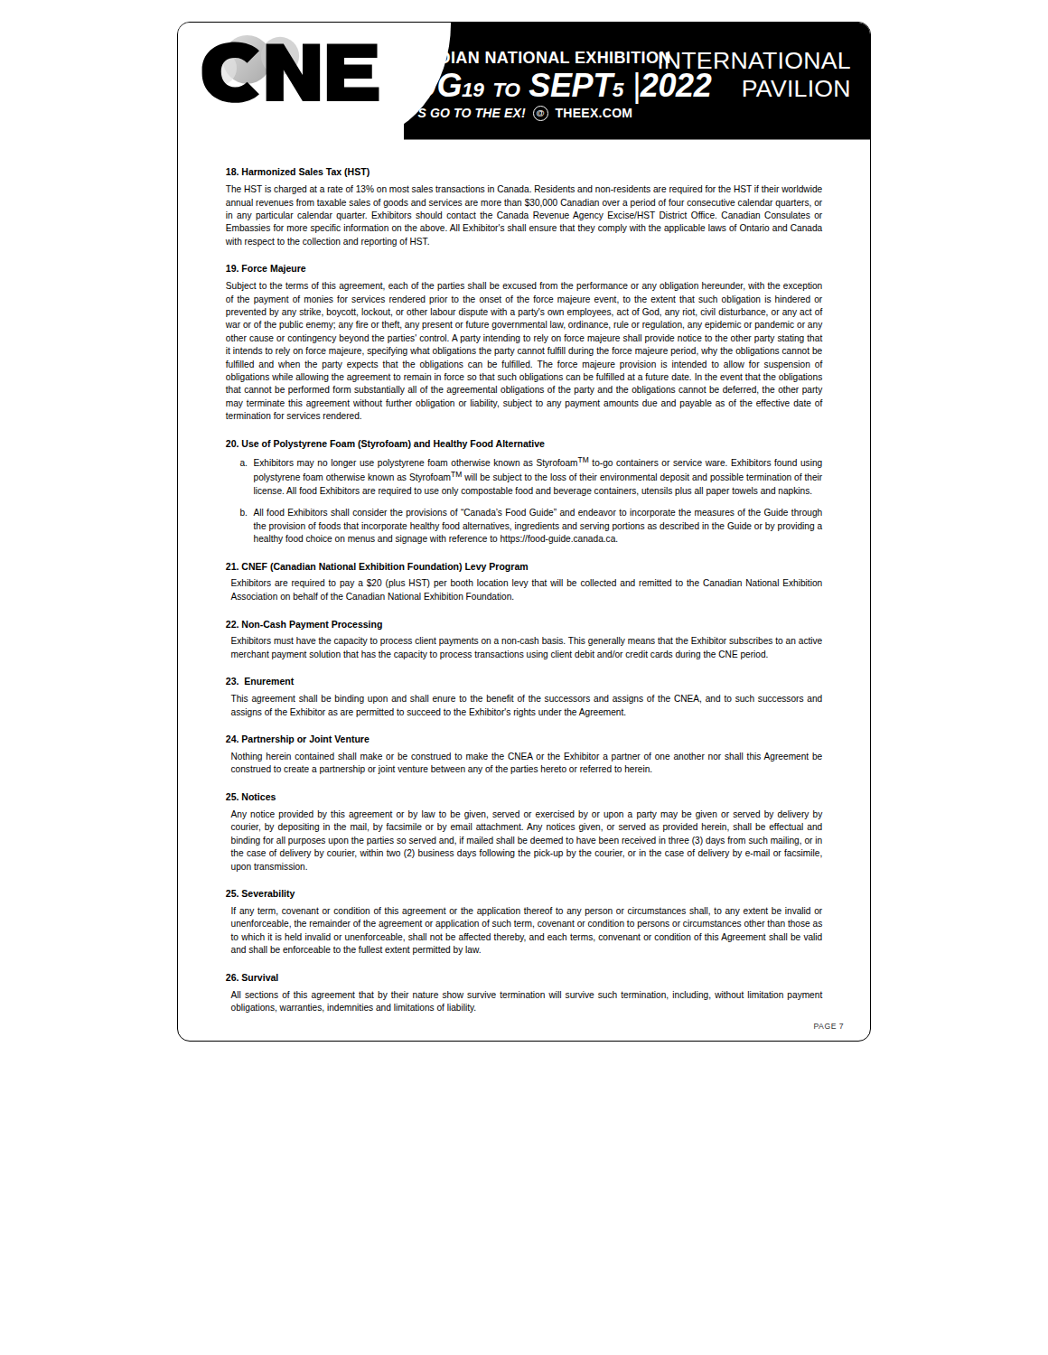CANADIAN NATIONAL EXHIBITION
AUG19 TO SEPT5 |2022
LET'S GO TO THE EX! THEEX.COM
INTERNATIONAL
PAVILION
18. Harmonized Sales Tax (HST)
The HST is charged at a rate of 13% on most sales transactions in Canada. Residents and non-residents are required for the HST if their worldwide annual revenues from taxable sales of goods and services are more than $30,000 Canadian over a period of four consecutive calendar quarters, or in any particular calendar quarter. Exhibitors should contact the Canada Revenue Agency Excise/HST District Office. Canadian Consulates or Embassies for more specific information on the above. All Exhibitor's shall ensure that they comply with the applicable laws of Ontario and Canada with respect to the collection and reporting of HST.
19. Force Majeure
Subject to the terms of this agreement, each of the parties shall be excused from the performance or any obligation hereunder, with the exception of the payment of monies for services rendered prior to the onset of the force majeure event, to the extent that such obligation is hindered or prevented by any strike, boycott, lockout, or other labour dispute with a party's own employees, act of God, any riot, civil disturbance, or any act of war or of the public enemy; any fire or theft, any present or future governmental law, ordinance, rule or regulation, any epidemic or pandemic or any other cause or contingency beyond the parties' control. A party intending to rely on force majeure shall provide notice to the other party stating that it intends to rely on force majeure, specifying what obligations the party cannot fulfill during the force majeure period, why the obligations cannot be fulfilled and when the party expects that the obligations can be fulfilled. The force majeure provision is intended to allow for suspension of obligations while allowing the agreement to remain in force so that such obligations can be fulfilled at a future date. In the event that the obligations that cannot be performed form substantially all of the agreemental obligations of the party and the obligations cannot be deferred, the other party may terminate this agreement without further obligation or liability, subject to any payment amounts due and payable as of the effective date of termination for services rendered.
20. Use of Polystyrene Foam (Styrofoam) and Healthy Food Alternative
Exhibitors may no longer use polystyrene foam otherwise known as StyrofoamTM to-go containers or service ware. Exhibitors found using polystyrene foam otherwise known as StyrofoamTM will be subject to the loss of their environmental deposit and possible termination of their license. All food Exhibitors are required to use only compostable food and beverage containers, utensils plus all paper towels and napkins.
All food Exhibitors shall consider the provisions of “Canada’s Food Guide” and endeavor to incorporate the measures of the Guide through the provision of foods that incorporate healthy food alternatives, ingredients and serving portions as described in the Guide or by providing a healthy food choice on menus and signage with reference to https://food-guide.canada.ca.
21. CNEF (Canadian National Exhibition Foundation) Levy Program
Exhibitors are required to pay a $20 (plus HST) per booth location levy that will be collected and remitted to the Canadian National Exhibition Association on behalf of the Canadian National Exhibition Foundation.
22. Non-Cash Payment Processing
Exhibitors must have the capacity to process client payments on a non-cash basis. This generally means that the Exhibitor subscribes to an active merchant payment solution that has the capacity to process transactions using client debit and/or credit cards during the CNE period.
23. Enurement
This agreement shall be binding upon and shall enure to the benefit of the successors and assigns of the CNEA, and to such successors and assigns of the Exhibitor as are permitted to succeed to the Exhibitor's rights under the Agreement.
24. Partnership or Joint Venture
Nothing herein contained shall make or be construed to make the CNEA or the Exhibitor a partner of one another nor shall this Agreement be construed to create a partnership or joint venture between any of the parties hereto or referred to herein.
25. Notices
Any notice provided by this agreement or by law to be given, served or exercised by or upon a party may be given or served by delivery by courier, by depositing in the mail, by facsimile or by email attachment. Any notices given, or served as provided herein, shall be effectual and binding for all purposes upon the parties so served and, if mailed shall be deemed to have been received in three (3) days from such mailing, or in the case of delivery by courier, within two (2) business days following the pick-up by the courier, or in the case of delivery by e-mail or facsimile, upon transmission.
25. Severability
If any term, covenant or condition of this agreement or the application thereof to any person or circumstances shall, to any extent be invalid or unenforceable, the remainder of the agreement or application of such term, covenant or condition to persons or circumstances other than those as to which it is held invalid or unenforceable, shall not be affected thereby, and each terms, convenant or condition of this Agreement shall be valid and shall be enforceable to the fullest extent permitted by law.
26. Survival
All sections of this agreement that by their nature show survive termination will survive such termination, including, without limitation payment obligations, warranties, indemnities and limitations of liability.
PAGE 7